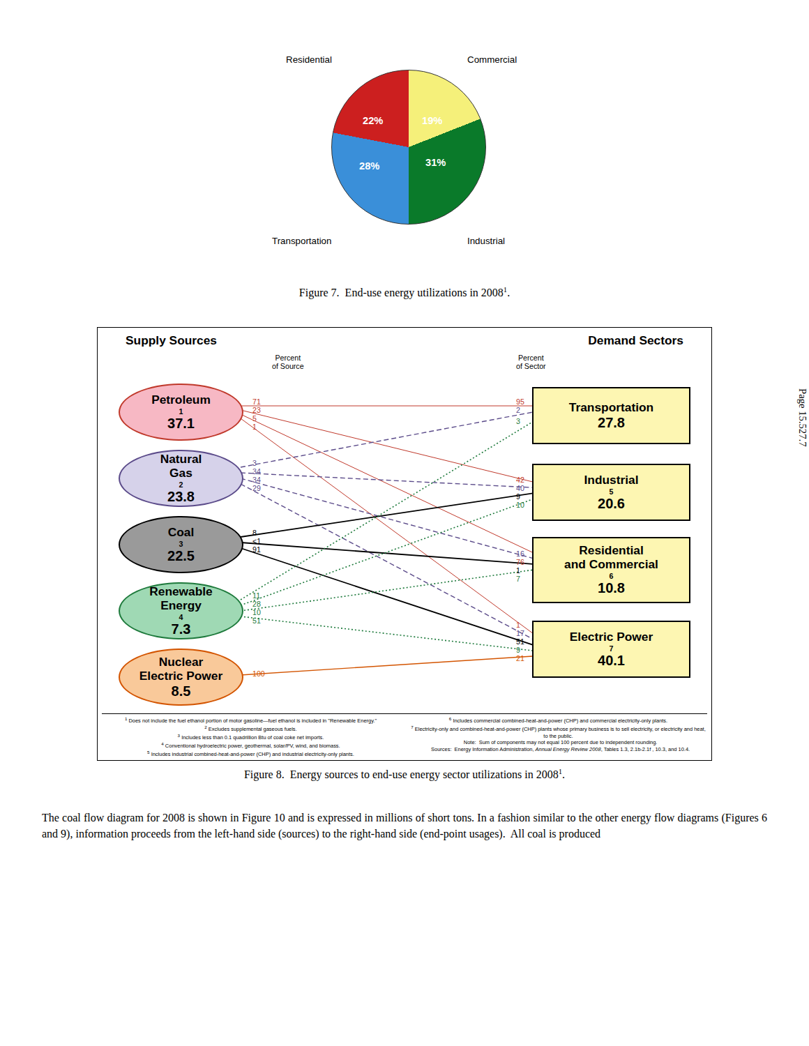Page 15.527.7
Residential
Commercial
Industrial
Transportation
22%
19%
31%
28%
Figure 7. End-use energy utilizations in 20081.
Supply Sources
Demand Sectors
Percent
of Source
Percent
of Sector
Petroleum137.1
Natural
Gas223.8
Coal322.5
Renewable
Energy47.3
Nuclear
Electric Power8.5
Transportation27.8
Industrial520.6
Residential
and Commercial610.8
Electric Power740.1
71
23
5
1
3
34
34
29
8
<1
91
11
28
10
51
100
95
2
3
42
40
9
10
16
76
1
7
1
17
51
9
21
1 Does not include the fuel ethanol portion of motor gasoline—fuel ethanol is included in "Renewable Energy."
2 Excludes supplemental gaseous fuels.
3 Includes less than 0.1 quadrillion Btu of coal coke net imports.
4 Conventional hydroelectric power, geothermal, solar/PV, wind, and biomass.
5 Includes industrial combined-heat-and-power (CHP) and industrial electricity-only plants.
6 Includes commercial combined-heat-and-power (CHP) and commercial electricity-only plants.
7 Electricity-only and combined-heat-and-power (CHP) plants whose primary business is to sell electricity, or electricity and heat, to the public.
Note: Sum of components may not equal 100 percent due to independent rounding.
Sources: Energy Information Administration, Annual Energy Review 2008, Tables 1.3, 2.1b-2.1f , 10.3, and 10.4.
Figure 8. Energy sources to end-use energy sector utilizations in 20081.
The coal flow diagram for 2008 is shown in Figure 10 and is expressed in millions of short tons. In a fashion similar to the other energy flow diagrams (Figures 6 and 9), information proceeds from the left-hand side (sources) to the right-hand side (end-point usages). All coal is produced